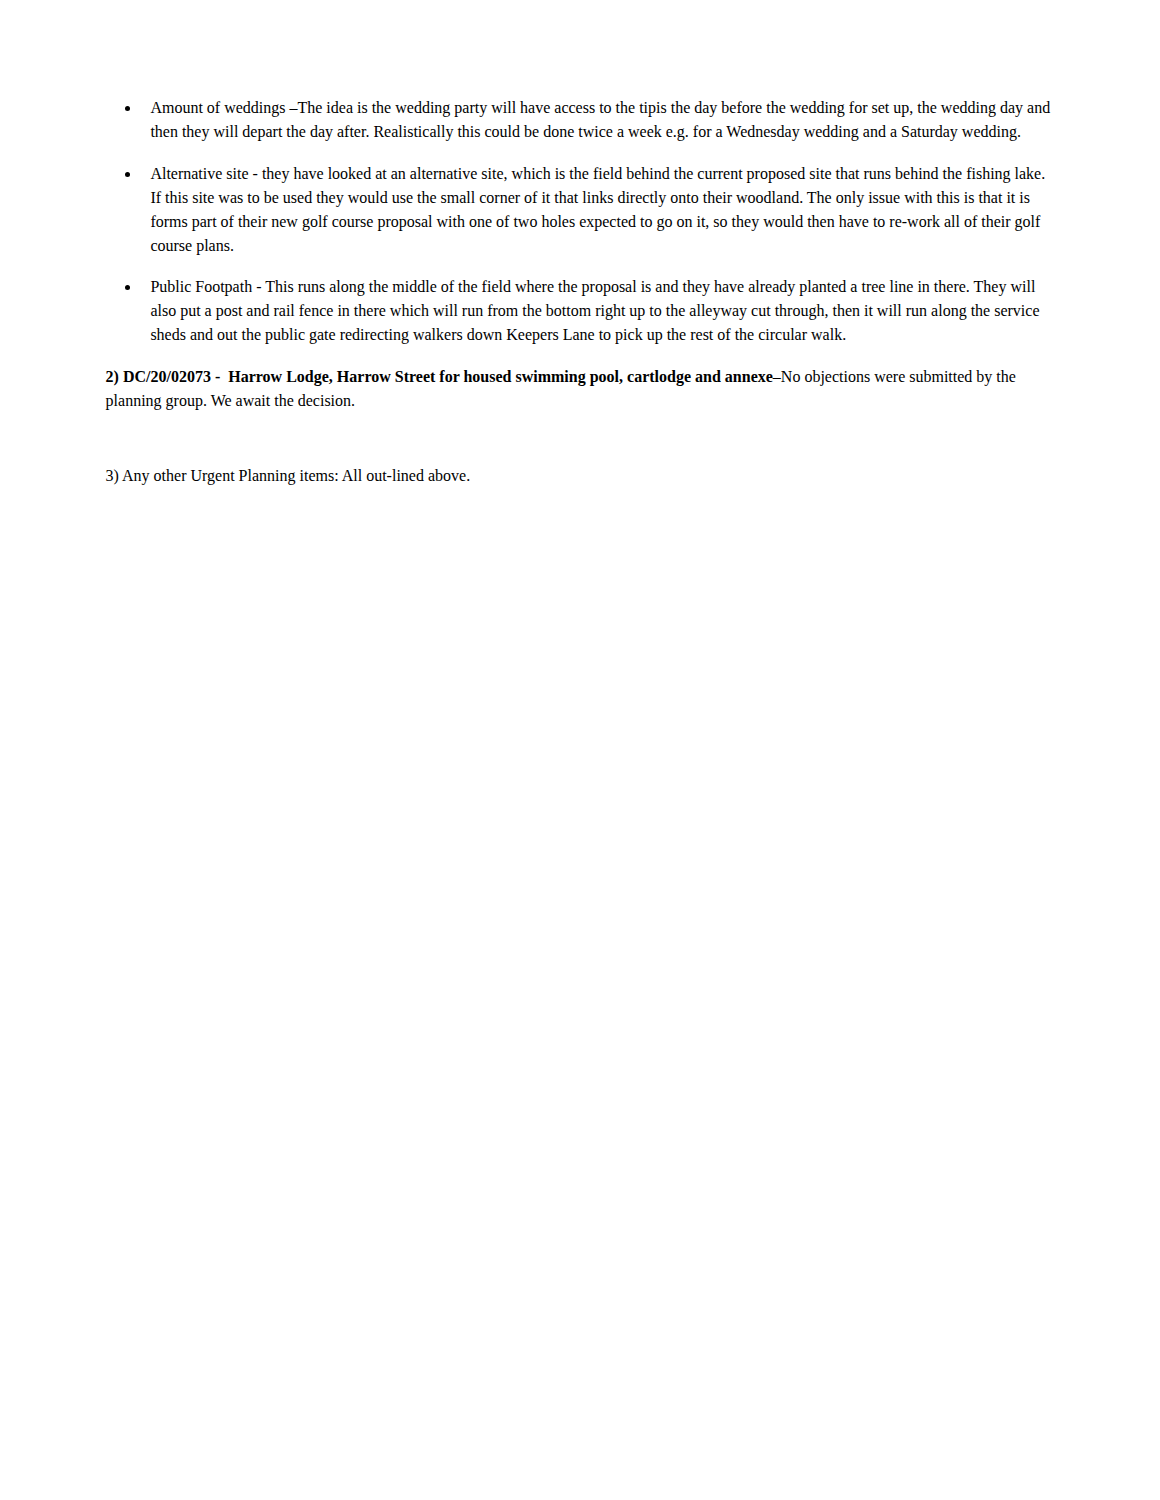Amount of weddings –The idea is the wedding party will have access to the tipis the day before the wedding for set up, the wedding day and then they will depart the day after. Realistically this could be done twice a week e.g. for a Wednesday wedding and a Saturday wedding.
Alternative site - they have looked at an alternative site, which is the field behind the current proposed site that runs behind the fishing lake. If this site was to be used they would use the small corner of it that links directly onto their woodland. The only issue with this is that it is forms part of their new golf course proposal with one of two holes expected to go on it, so they would then have to re-work all of their golf course plans.
Public Footpath - This runs along the middle of the field where the proposal is and they have already planted a tree line in there. They will also put a post and rail fence in there which will run from the bottom right up to the alleyway cut through, then it will run along the service sheds and out the public gate redirecting walkers down Keepers Lane to pick up the rest of the circular walk.
2) DC/20/02073 - Harrow Lodge, Harrow Street for housed swimming pool, cartlodge and annexe–No objections were submitted by the planning group. We await the decision.
3) Any other Urgent Planning items: All out-lined above.